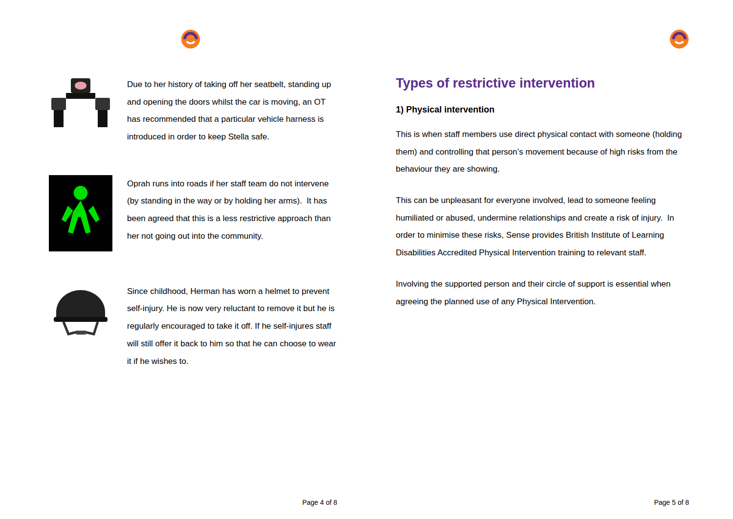Due to her history of taking off her seatbelt, standing up and opening the doors whilst the car is moving, an OT has recommended that a particular vehicle harness is introduced in order to keep Stella safe.
Oprah runs into roads if her staff team do not intervene (by standing in the way or by holding her arms). It has been agreed that this is a less restrictive approach than her not going out into the community.
Since childhood, Herman has worn a helmet to prevent self-injury. He is now very reluctant to remove it but he is regularly encouraged to take it off. If he self-injures staff will still offer it back to him so that he can choose to wear it if he wishes to.
Page 4 of 8
Types of restrictive intervention
1) Physical intervention
This is when staff members use direct physical contact with someone (holding them) and controlling that person’s movement because of high risks from the behaviour they are showing.
This can be unpleasant for everyone involved, lead to someone feeling humiliated or abused, undermine relationships and create a risk of injury. In order to minimise these risks, Sense provides British Institute of Learning Disabilities Accredited Physical Intervention training to relevant staff.
Involving the supported person and their circle of support is essential when agreeing the planned use of any Physical Intervention.
Page 5 of 8